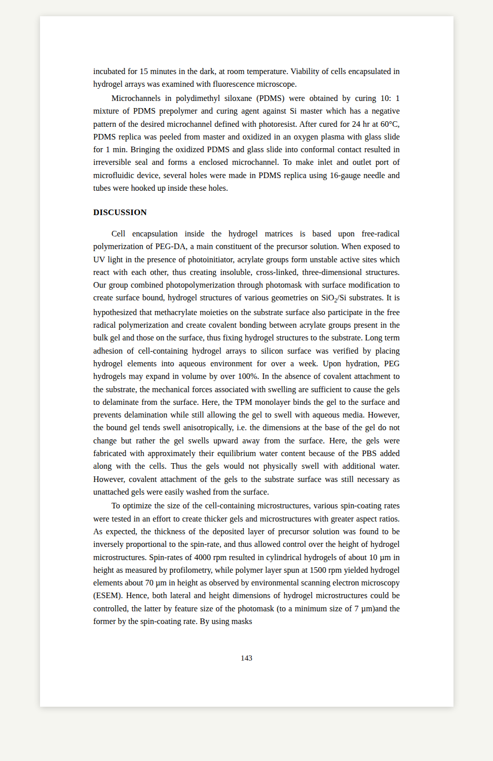incubated for 15 minutes in the dark, at room temperature. Viability of cells encapsulated in hydrogel arrays was examined with fluorescence microscope.
Microchannels in polydimethyl siloxane (PDMS) were obtained by curing 10: 1 mixture of PDMS prepolymer and curing agent against Si master which has a negative pattern of the desired microchannel defined with photoresist. After cured for 24 hr at 60°C, PDMS replica was peeled from master and oxidized in an oxygen plasma with glass slide for 1 min. Bringing the oxidized PDMS and glass slide into conformal contact resulted in irreversible seal and forms a enclosed microchannel. To make inlet and outlet port of microfluidic device, several holes were made in PDMS replica using 16-gauge needle and tubes were hooked up inside these holes.
DISCUSSION
Cell encapsulation inside the hydrogel matrices is based upon free-radical polymerization of PEG-DA, a main constituent of the precursor solution. When exposed to UV light in the presence of photoinitiator, acrylate groups form unstable active sites which react with each other, thus creating insoluble, cross-linked, three-dimensional structures. Our group combined photopolymerization through photomask with surface modification to create surface bound, hydrogel structures of various geometries on SiO2/Si substrates. It is hypothesized that methacrylate moieties on the substrate surface also participate in the free radical polymerization and create covalent bonding between acrylate groups present in the bulk gel and those on the surface, thus fixing hydrogel structures to the substrate. Long term adhesion of cell-containing hydrogel arrays to silicon surface was verified by placing hydrogel elements into aqueous environment for over a week. Upon hydration, PEG hydrogels may expand in volume by over 100%. In the absence of covalent attachment to the substrate, the mechanical forces associated with swelling are sufficient to cause the gels to delaminate from the surface. Here, the TPM monolayer binds the gel to the surface and prevents delamination while still allowing the gel to swell with aqueous media. However, the bound gel tends swell anisotropically, i.e. the dimensions at the base of the gel do not change but rather the gel swells upward away from the surface. Here, the gels were fabricated with approximately their equilibrium water content because of the PBS added along with the cells. Thus the gels would not physically swell with additional water. However, covalent attachment of the gels to the substrate surface was still necessary as unattached gels were easily washed from the surface.
To optimize the size of the cell-containing microstructures, various spin-coating rates were tested in an effort to create thicker gels and microstructures with greater aspect ratios. As expected, the thickness of the deposited layer of precursor solution was found to be inversely proportional to the spin-rate, and thus allowed control over the height of hydrogel microstructures. Spin-rates of 4000 rpm resulted in cylindrical hydrogels of about 10 µm in height as measured by profilometry, while polymer layer spun at 1500 rpm yielded hydrogel elements about 70 µm in height as observed by environmental scanning electron microscopy (ESEM). Hence, both lateral and height dimensions of hydrogel microstructures could be controlled, the latter by feature size of the photomask (to a minimum size of 7 µm)and the former by the spin-coating rate. By using masks
143